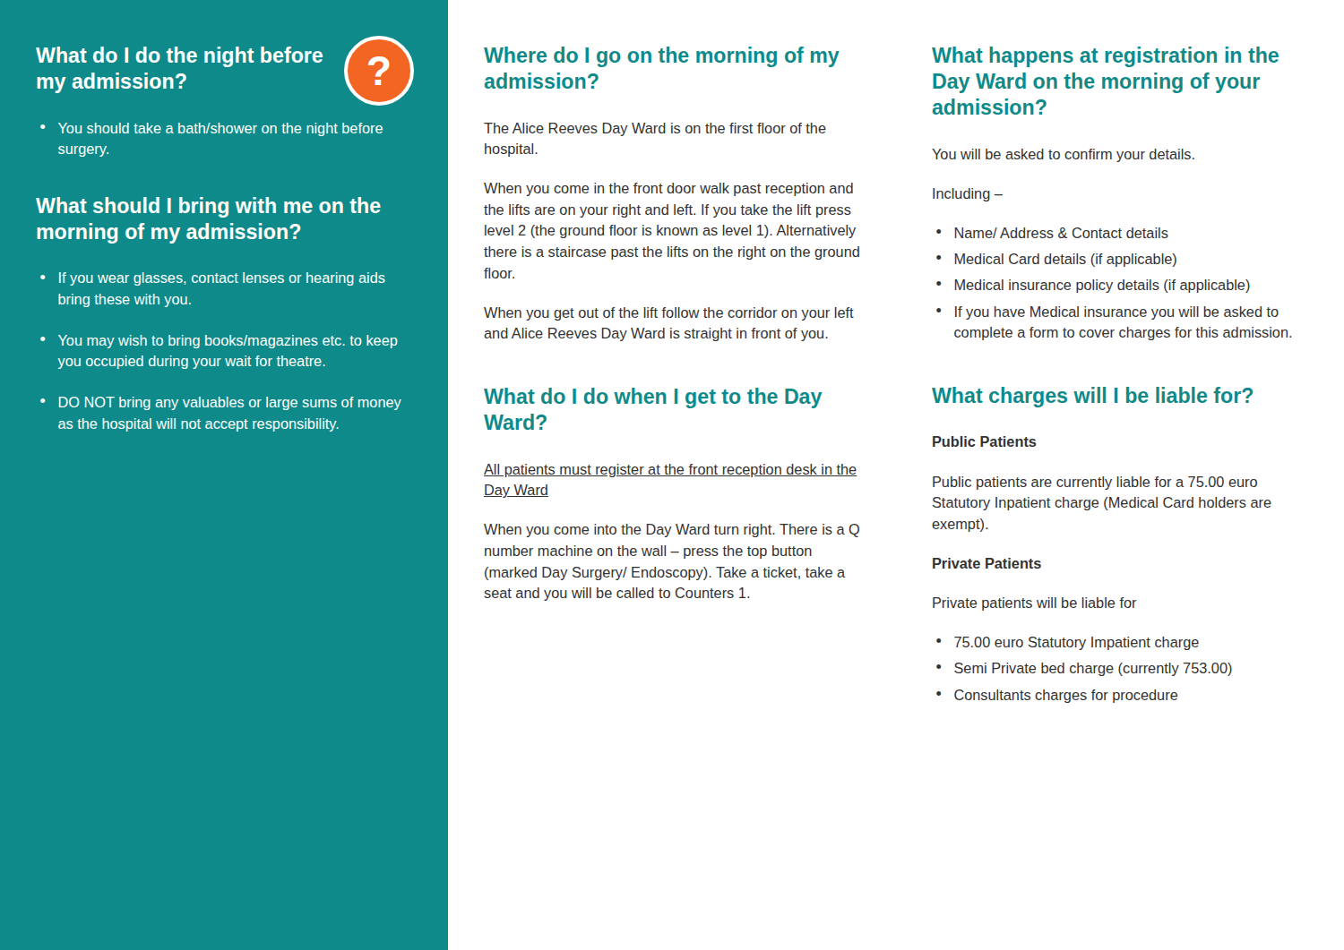?
What do I do the night before my admission?
You should take a bath/shower on the night before surgery.
What should I bring with me on the morning of my admission?
If you wear glasses, contact lenses or hearing aids bring these with you.
You may wish to bring books/magazines etc. to keep you occupied during your wait for theatre.
DO NOT bring any valuables or large sums of money as the hospital will not accept responsibility.
Where do I go on the morning of my admission?
The Alice Reeves Day Ward is on the first floor of the hospital.
When you come in the front door walk past reception and the lifts are on your right and left. If you take the lift press level 2 (the ground floor is known as level 1). Alternatively there is a staircase past the lifts on the right on the ground floor.
When you get out of the lift follow the corridor on your left and Alice Reeves Day Ward is straight in front of you.
What do I do when I get to the Day Ward?
All patients must register at the front reception desk in the Day Ward
When you come into the Day Ward turn right. There is a Q number machine on the wall – press the top button (marked Day Surgery/ Endoscopy). Take a ticket, take a seat and you will be called to Counters 1.
What happens at registration in the Day Ward on the morning of your admission?
You will be asked to confirm your details.
Including –
Name/ Address & Contact details
Medical Card details (if applicable)
Medical insurance policy details (if applicable)
If you have Medical insurance you will be asked to complete a form to cover charges for this admission.
What charges will I be liable for?
Public Patients
Public patients are currently liable for a 75.00 euro Statutory Inpatient charge (Medical Card holders are exempt).
Private Patients
Private patients will be liable for
75.00 euro Statutory Impatient charge
Semi Private bed charge (currently 753.00)
Consultants charges for procedure